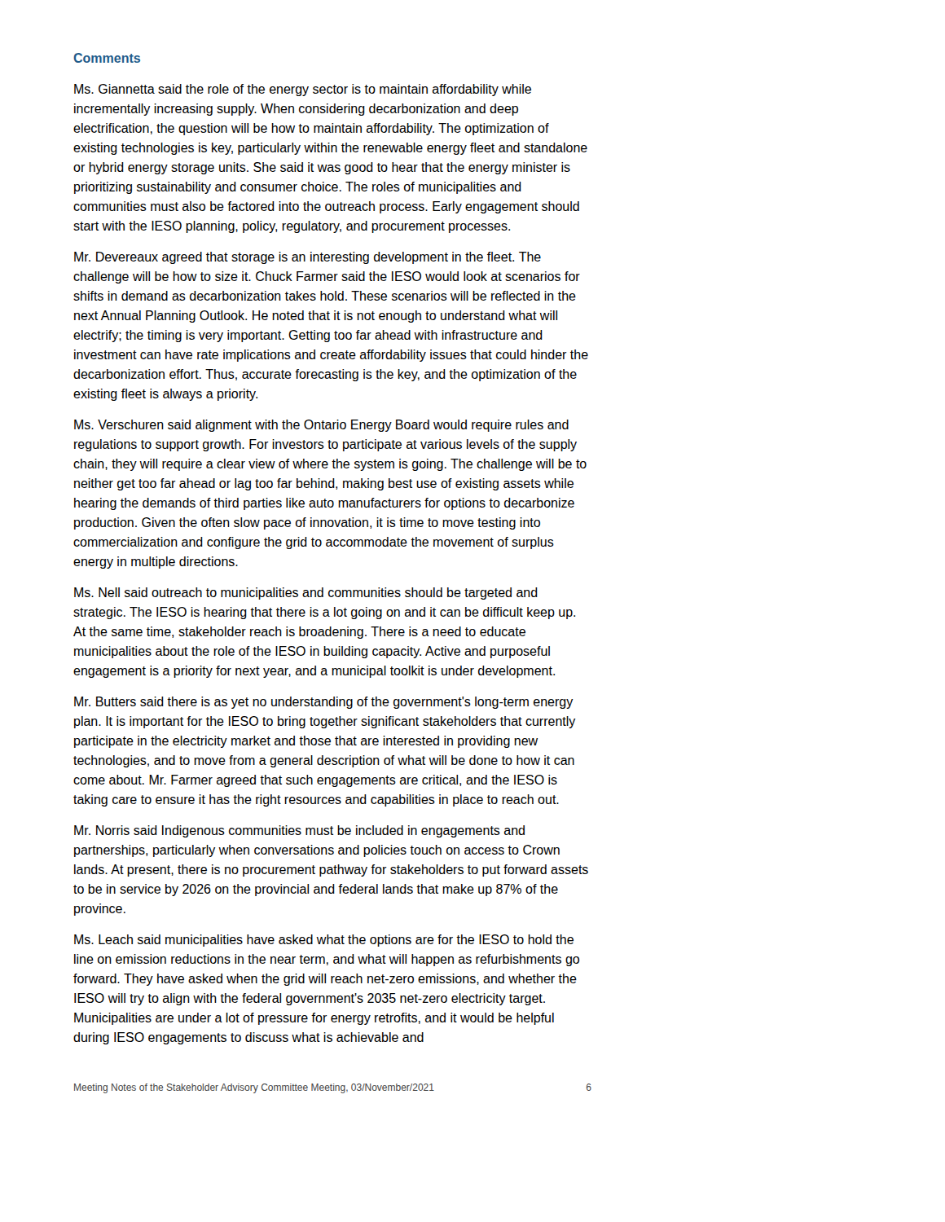Comments
Ms. Giannetta said the role of the energy sector is to maintain affordability while incrementally increasing supply. When considering decarbonization and deep electrification, the question will be how to maintain affordability. The optimization of existing technologies is key, particularly within the renewable energy fleet and standalone or hybrid energy storage units. She said it was good to hear that the energy minister is prioritizing sustainability and consumer choice. The roles of municipalities and communities must also be factored into the outreach process. Early engagement should start with the IESO planning, policy, regulatory, and procurement processes.
Mr. Devereaux agreed that storage is an interesting development in the fleet. The challenge will be how to size it. Chuck Farmer said the IESO would look at scenarios for shifts in demand as decarbonization takes hold. These scenarios will be reflected in the next Annual Planning Outlook. He noted that it is not enough to understand what will electrify; the timing is very important. Getting too far ahead with infrastructure and investment can have rate implications and create affordability issues that could hinder the decarbonization effort. Thus, accurate forecasting is the key, and the optimization of the existing fleet is always a priority.
Ms. Verschuren said alignment with the Ontario Energy Board would require rules and regulations to support growth. For investors to participate at various levels of the supply chain, they will require a clear view of where the system is going. The challenge will be to neither get too far ahead or lag too far behind, making best use of existing assets while hearing the demands of third parties like auto manufacturers for options to decarbonize production. Given the often slow pace of innovation, it is time to move testing into commercialization and configure the grid to accommodate the movement of surplus energy in multiple directions.
Ms. Nell said outreach to municipalities and communities should be targeted and strategic. The IESO is hearing that there is a lot going on and it can be difficult keep up. At the same time, stakeholder reach is broadening. There is a need to educate municipalities about the role of the IESO in building capacity. Active and purposeful engagement is a priority for next year, and a municipal toolkit is under development.
Mr. Butters said there is as yet no understanding of the government's long-term energy plan. It is important for the IESO to bring together significant stakeholders that currently participate in the electricity market and those that are interested in providing new technologies, and to move from a general description of what will be done to how it can come about. Mr. Farmer agreed that such engagements are critical, and the IESO is taking care to ensure it has the right resources and capabilities in place to reach out.
Mr. Norris said Indigenous communities must be included in engagements and partnerships, particularly when conversations and policies touch on access to Crown lands. At present, there is no procurement pathway for stakeholders to put forward assets to be in service by 2026 on the provincial and federal lands that make up 87% of the province.
Ms. Leach said municipalities have asked what the options are for the IESO to hold the line on emission reductions in the near term, and what will happen as refurbishments go forward. They have asked when the grid will reach net-zero emissions, and whether the IESO will try to align with the federal government's 2035 net-zero electricity target. Municipalities are under a lot of pressure for energy retrofits, and it would be helpful during IESO engagements to discuss what is achievable and
Meeting Notes of the Stakeholder Advisory Committee Meeting, 03/November/2021 6